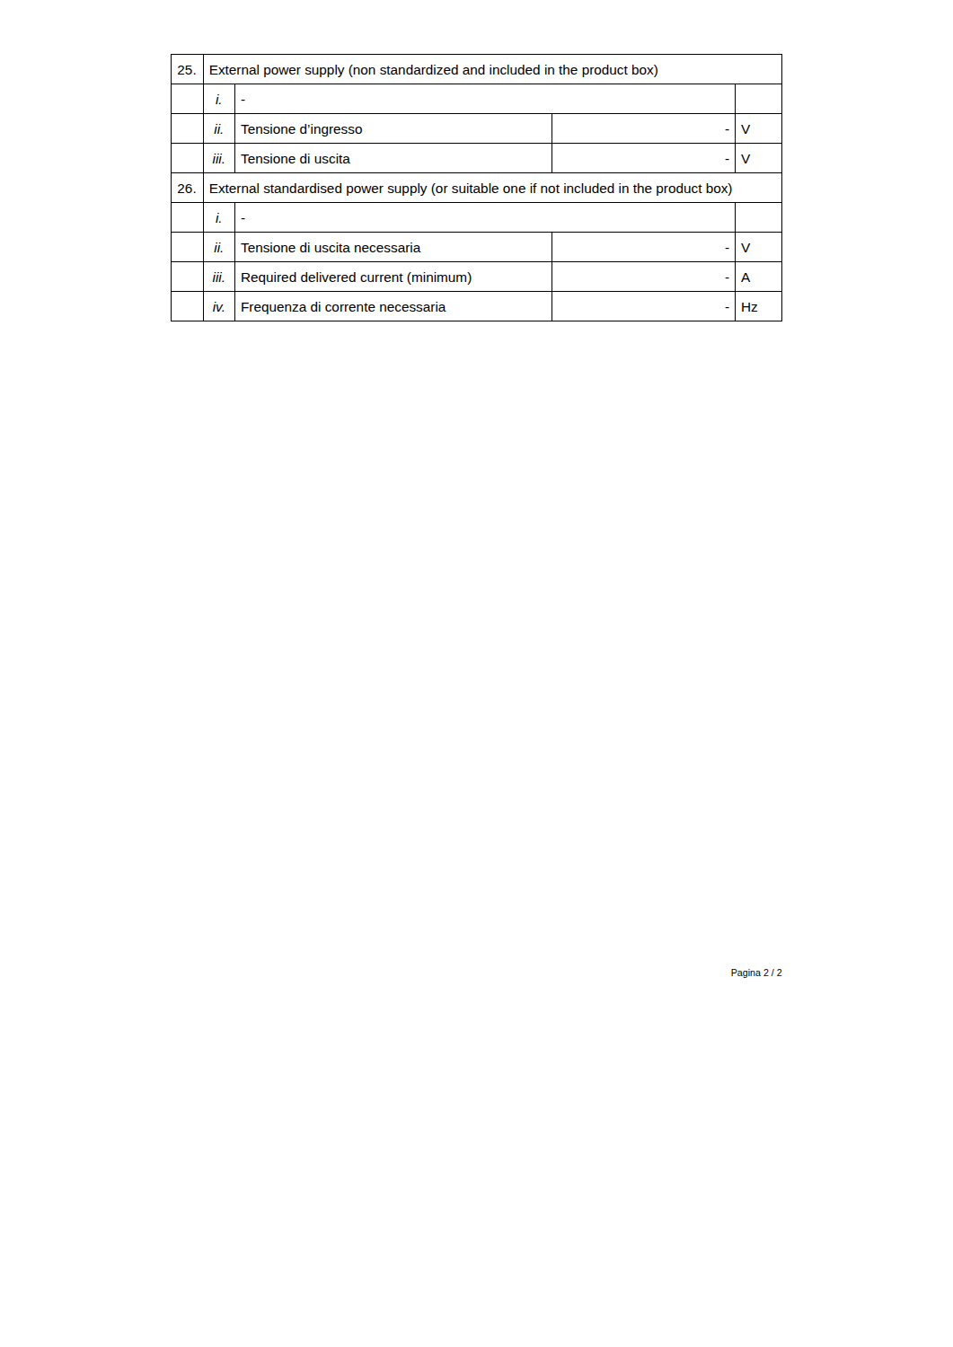| 25. | External power supply (non standardized and included in the product box) |
| | i. | - | |
| | ii. | Tensione d’ingresso | - | V |
| | iii. | Tensione di uscita | - | V |
| 26. | External standardised power supply (or suitable one if not included in the product box) |
| | i. | - | |
| | ii. | Tensione di uscita necessaria | - | V |
| | iii. | Required delivered current (minimum) | - | A |
| | iv. | Frequenza di corrente necessaria | - | Hz |
Pagina 2 / 2